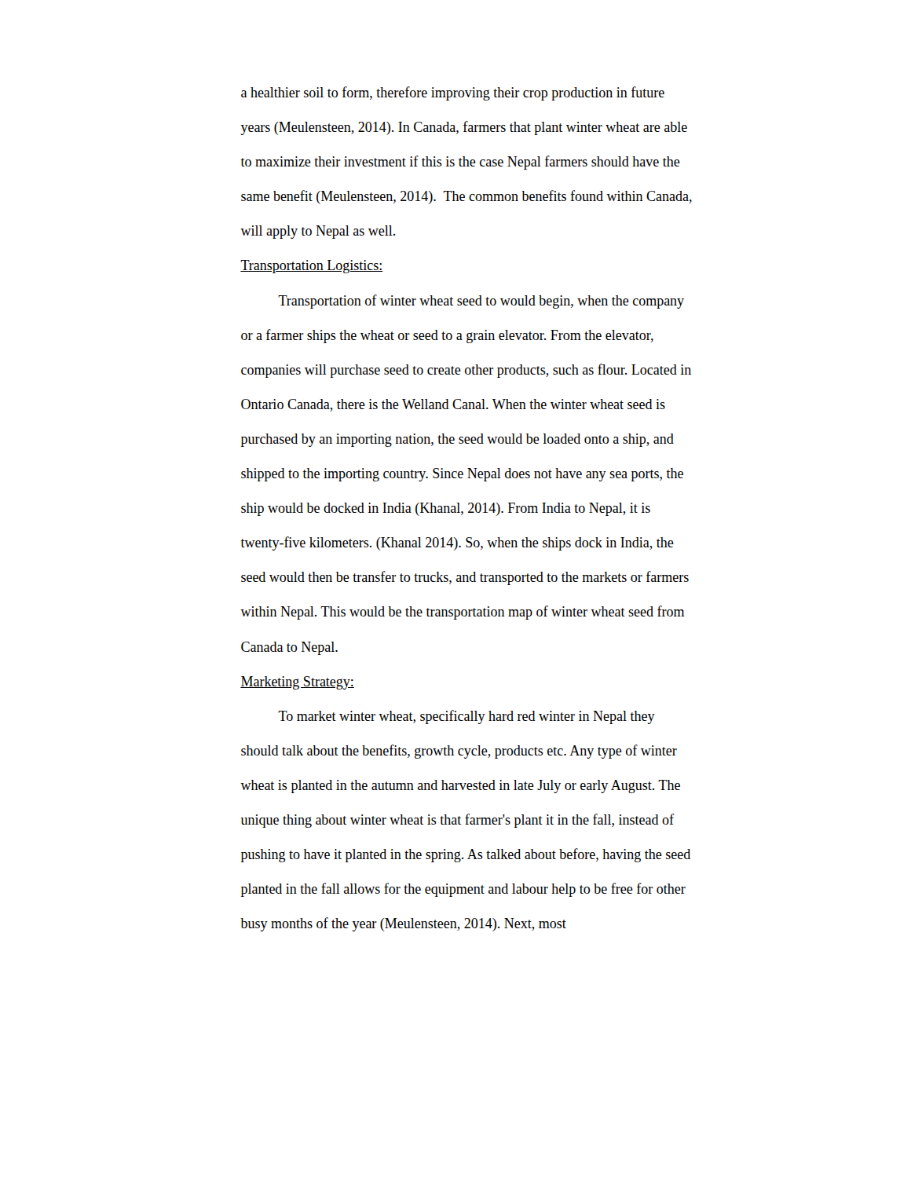a healthier soil to form, therefore improving their crop production in future years (Meulensteen, 2014). In Canada, farmers that plant winter wheat are able to maximize their investment if this is the case Nepal farmers should have the same benefit (Meulensteen, 2014). The common benefits found within Canada, will apply to Nepal as well.
Transportation Logistics:
Transportation of winter wheat seed to would begin, when the company or a farmer ships the wheat or seed to a grain elevator. From the elevator, companies will purchase seed to create other products, such as flour. Located in Ontario Canada, there is the Welland Canal. When the winter wheat seed is purchased by an importing nation, the seed would be loaded onto a ship, and shipped to the importing country. Since Nepal does not have any sea ports, the ship would be docked in India (Khanal, 2014). From India to Nepal, it is twenty-five kilometers. (Khanal 2014). So, when the ships dock in India, the seed would then be transfer to trucks, and transported to the markets or farmers within Nepal. This would be the transportation map of winter wheat seed from Canada to Nepal.
Marketing Strategy:
To market winter wheat, specifically hard red winter in Nepal they should talk about the benefits, growth cycle, products etc. Any type of winter wheat is planted in the autumn and harvested in late July or early August. The unique thing about winter wheat is that farmer's plant it in the fall, instead of pushing to have it planted in the spring. As talked about before, having the seed planted in the fall allows for the equipment and labour help to be free for other busy months of the year (Meulensteen, 2014). Next, most